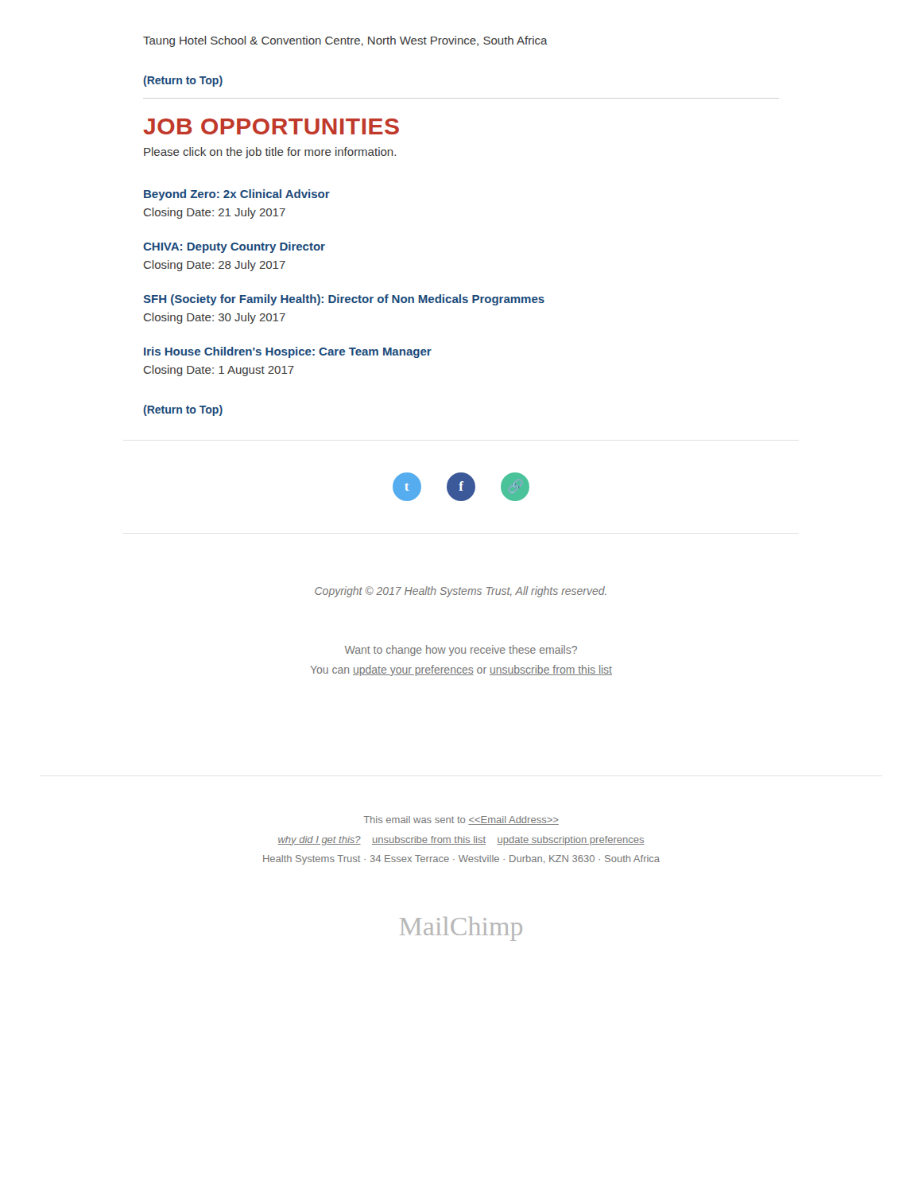Taung Hotel School & Convention Centre, North West Province, South Africa
(Return to Top)
JOB OPPORTUNITIES
Please click on the job title for more information.
Beyond Zero: 2x Clinical Advisor
Closing Date: 21 July 2017
CHIVA: Deputy Country Director
Closing Date: 28 July 2017
SFH (Society for Family Health): Director of Non Medicals Programmes
Closing Date: 30 July 2017
Iris House Children's Hospice: Care Team Manager
Closing Date: 1 August 2017
(Return to Top)
t f 🔗
Copyright © 2017 Health Systems Trust, All rights reserved.
Want to change how you receive these emails?
You can update your preferences or unsubscribe from this list
This email was sent to <<Email Address>>
why did I get this? unsubscribe from this list update subscription preferences
Health Systems Trust · 34 Essex Terrace · Westville · Durban, KZN 3630 · South Africa
MailChimp